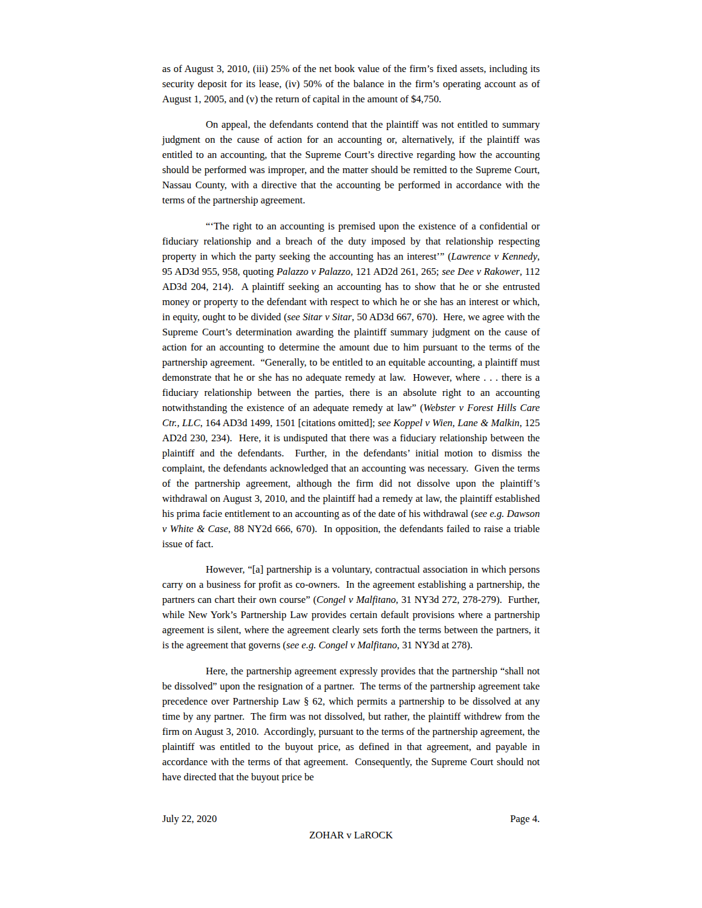as of August 3, 2010, (iii) 25% of the net book value of the firm’s fixed assets, including its security deposit for its lease, (iv) 50% of the balance in the firm’s operating account as of August 1, 2005, and (v) the return of capital in the amount of $4,750.
On appeal, the defendants contend that the plaintiff was not entitled to summary judgment on the cause of action for an accounting or, alternatively, if the plaintiff was entitled to an accounting, that the Supreme Court’s directive regarding how the accounting should be performed was improper, and the matter should be remitted to the Supreme Court, Nassau County, with a directive that the accounting be performed in accordance with the terms of the partnership agreement.
“‘The right to an accounting is premised upon the existence of a confidential or fiduciary relationship and a breach of the duty imposed by that relationship respecting property in which the party seeking the accounting has an interest’” (Lawrence v Kennedy, 95 AD3d 955, 958, quoting Palazzo v Palazzo, 121 AD2d 261, 265; see Dee v Rakower, 112 AD3d 204, 214). A plaintiff seeking an accounting has to show that he or she entrusted money or property to the defendant with respect to which he or she has an interest or which, in equity, ought to be divided (see Sitar v Sitar, 50 AD3d 667, 670). Here, we agree with the Supreme Court’s determination awarding the plaintiff summary judgment on the cause of action for an accounting to determine the amount due to him pursuant to the terms of the partnership agreement. “Generally, to be entitled to an equitable accounting, a plaintiff must demonstrate that he or she has no adequate remedy at law. However, where . . . there is a fiduciary relationship between the parties, there is an absolute right to an accounting notwithstanding the existence of an adequate remedy at law” (Webster v Forest Hills Care Ctr., LLC, 164 AD3d 1499, 1501 [citations omitted]; see Koppel v Wien, Lane & Malkin, 125 AD2d 230, 234). Here, it is undisputed that there was a fiduciary relationship between the plaintiff and the defendants. Further, in the defendants’ initial motion to dismiss the complaint, the defendants acknowledged that an accounting was necessary. Given the terms of the partnership agreement, although the firm did not dissolve upon the plaintiff’s withdrawal on August 3, 2010, and the plaintiff had a remedy at law, the plaintiff established his prima facie entitlement to an accounting as of the date of his withdrawal (see e.g. Dawson v White & Case, 88 NY2d 666, 670). In opposition, the defendants failed to raise a triable issue of fact.
However, “[a] partnership is a voluntary, contractual association in which persons carry on a business for profit as co-owners. In the agreement establishing a partnership, the partners can chart their own course” (Congel v Malfitano, 31 NY3d 272, 278-279). Further, while New York’s Partnership Law provides certain default provisions where a partnership agreement is silent, where the agreement clearly sets forth the terms between the partners, it is the agreement that governs (see e.g. Congel v Malfitano, 31 NY3d at 278).
Here, the partnership agreement expressly provides that the partnership “shall not be dissolved” upon the resignation of a partner. The terms of the partnership agreement take precedence over Partnership Law § 62, which permits a partnership to be dissolved at any time by any partner. The firm was not dissolved, but rather, the plaintiff withdrew from the firm on August 3, 2010. Accordingly, pursuant to the terms of the partnership agreement, the plaintiff was entitled to the buyout price, as defined in that agreement, and payable in accordance with the terms of that agreement. Consequently, the Supreme Court should not have directed that the buyout price be
July 22, 2020 Page 4.
ZOHAR v LaROCK